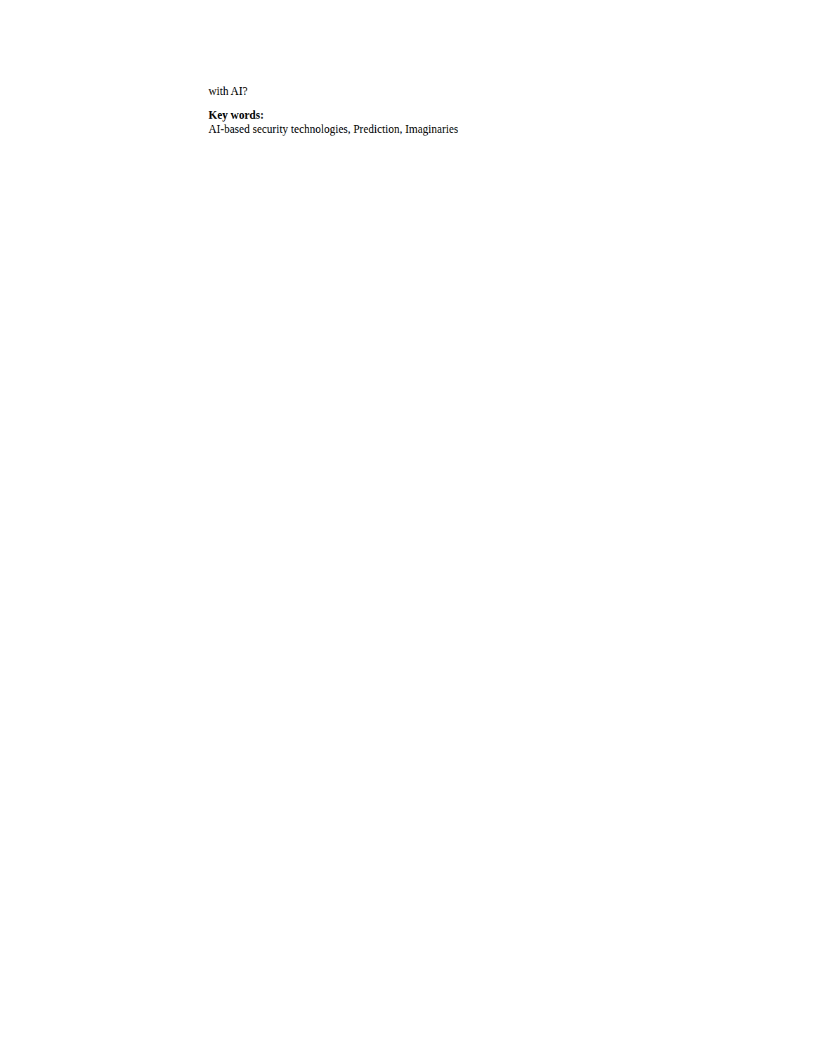with AI?
Key words:
AI-based security technologies, Prediction, Imaginaries